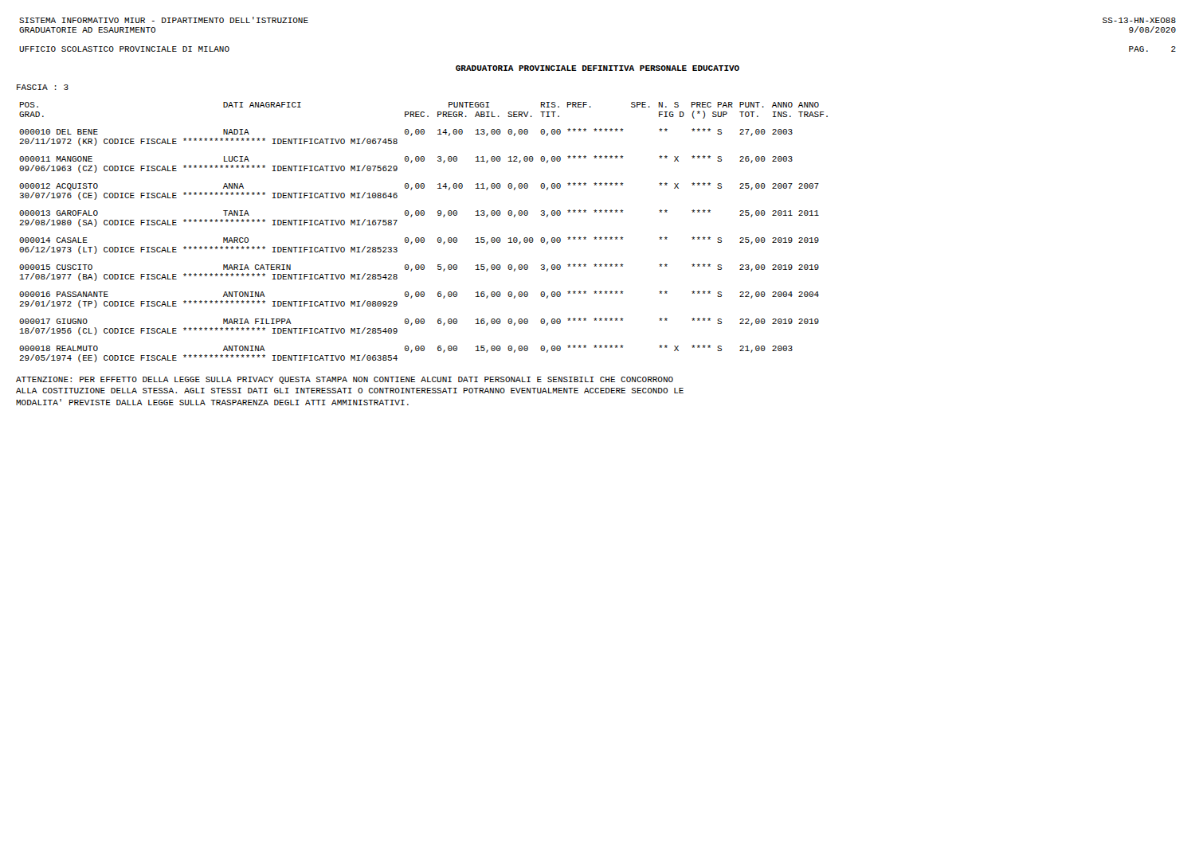| SISTEMA INFORMATIVO MIUR - DIPARTIMENTO DELL'ISTRUZIONE GRADUATORIE AD ESAURIMENTO | SS-13-HN-XEO88 9/08/2020 |
| UFFICIO SCOLASTICO PROVINCIALE DI MILANO | PAG. 2 |
GRADUATORIA PROVINCIALE DEFINITIVA PERSONALE EDUCATIVO
FASCIA : 3
| POS. | DATI ANAGRAFICI | PUNTEGGI | RIS. PREF. | SPE. | N. S | PREC PAR | PUNT. | ANNO ANNO |
| GRAD. | | PREC. | PREGR. | ABIL. | SERV. | TIT. | | FIG D | (*) SUP | TOT. | INS. TRASF. |
| 000010 DEL BENE | NADIA | 0,00 | 14,00 | 13,00 | 0,00 | 0,00 **** ****** | | ** | **** S | 27,00 | 2003 |
| 20/11/1972 (KR) CODICE FISCALE **************** IDENTIFICATIVO MI/067458 |
| 000011 MANGONE | LUCIA | 0,00 | 3,00 | 11,00 | 12,00 | 0,00 **** ****** | | ** X | **** S | 26,00 | 2003 |
| 09/06/1963 (CZ) CODICE FISCALE **************** IDENTIFICATIVO MI/075629 |
| 000012 ACQUISTO | ANNA | 0,00 | 14,00 | 11,00 | 0,00 | 0,00 **** ****** | | ** X | **** S | 25,00 | 2007 2007 |
| 30/07/1976 (CE) CODICE FISCALE **************** IDENTIFICATIVO MI/108646 |
| 000013 GAROFALO | TANIA | 0,00 | 9,00 | 13,00 | 0,00 | 3,00 **** ****** | | ** | **** | 25,00 | 2011 2011 |
| 29/08/1980 (SA) CODICE FISCALE **************** IDENTIFICATIVO MI/167587 |
| 000014 CASALE | MARCO | 0,00 | 0,00 | 15,00 | 10,00 | 0,00 **** ****** | | ** | **** S | 25,00 | 2019 2019 |
| 06/12/1973 (LT) CODICE FISCALE **************** IDENTIFICATIVO MI/285233 |
| 000015 CUSCITO | MARIA CATERIN | 0,00 | 5,00 | 15,00 | 0,00 | 3,00 **** ****** | | ** | **** S | 23,00 | 2019 2019 |
| 17/08/1977 (BA) CODICE FISCALE **************** IDENTIFICATIVO MI/285428 |
| 000016 PASSANANTE | ANTONINA | 0,00 | 6,00 | 16,00 | 0,00 | 0,00 **** ****** | | ** | **** S | 22,00 | 2004 2004 |
| 29/01/1972 (TP) CODICE FISCALE **************** IDENTIFICATIVO MI/080929 |
| 000017 GIUGNO | MARIA FILIPPA | 0,00 | 6,00 | 16,00 | 0,00 | 0,00 **** ****** | | ** | **** S | 22,00 | 2019 2019 |
| 18/07/1956 (CL) CODICE FISCALE **************** IDENTIFICATIVO MI/285409 |
| 000018 REALMUTO | ANTONINA | 0,00 | 6,00 | 15,00 | 0,00 | 0,00 **** ****** | | ** X | **** S | 21,00 | 2003 |
| 29/05/1974 (EE) CODICE FISCALE **************** IDENTIFICATIVO MI/063854 |
ATTENZIONE: PER EFFETTO DELLA LEGGE SULLA PRIVACY QUESTA STAMPA NON CONTIENE ALCUNI DATI PERSONALI E SENSIBILI CHE CONCORRONO
ALLA COSTITUZIONE DELLA STESSA. AGLI STESSI DATI GLI INTERESSATI O CONTROINTERESSATI POTRANNO EVENTUALMENTE ACCEDERE SECONDO LE
MODALITA' PREVISTE DALLA LEGGE SULLA TRASPARENZA DEGLI ATTI AMMINISTRATIVI.